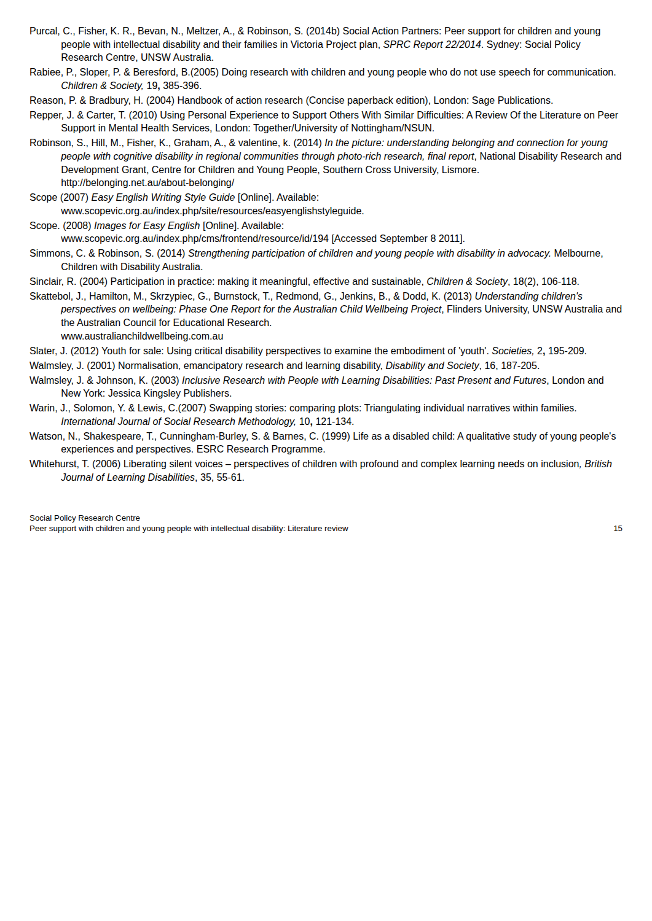Purcal, C., Fisher, K. R., Bevan, N., Meltzer, A., & Robinson, S. (2014b) Social Action Partners: Peer support for children and young people with intellectual disability and their families in Victoria Project plan, SPRC Report 22/2014. Sydney: Social Policy Research Centre, UNSW Australia.
Rabiee, P., Sloper, P. & Beresford, B.(2005) Doing research with children and young people who do not use speech for communication. Children & Society, 19, 385-396.
Reason, P. & Bradbury, H. (2004) Handbook of action research (Concise paperback edition), London: Sage Publications.
Repper, J. & Carter, T. (2010) Using Personal Experience to Support Others With Similar Difficulties: A Review Of the Literature on Peer Support in Mental Health Services, London: Together/University of Nottingham/NSUN.
Robinson, S., Hill, M., Fisher, K., Graham, A., & valentine, k. (2014) In the picture: understanding belonging and connection for young people with cognitive disability in regional communities through photo-rich research, final report, National Disability Research and Development Grant, Centre for Children and Young People, Southern Cross University, Lismore. http://belonging.net.au/about-belonging/
Scope (2007) Easy English Writing Style Guide [Online]. Available: www.scopevic.org.au/index.php/site/resources/easyenglishstyleguide.
Scope. (2008) Images for Easy English [Online]. Available: www.scopevic.org.au/index.php/cms/frontend/resource/id/194 [Accessed September 8 2011].
Simmons, C. & Robinson, S. (2014) Strengthening participation of children and young people with disability in advocacy. Melbourne, Children with Disability Australia.
Sinclair, R. (2004) Participation in practice: making it meaningful, effective and sustainable, Children & Society, 18(2), 106-118.
Skattebol, J., Hamilton, M., Skrzypiec, G., Burnstock, T., Redmond, G., Jenkins, B., & Dodd, K. (2013) Understanding children's perspectives on wellbeing: Phase One Report for the Australian Child Wellbeing Project, Flinders University, UNSW Australia and the Australian Council for Educational Research. www.australianchildwellbeing.com.au
Slater, J. (2012) Youth for sale: Using critical disability perspectives to examine the embodiment of 'youth'. Societies, 2, 195-209.
Walmsley, J. (2001) Normalisation, emancipatory research and learning disability, Disability and Society, 16, 187-205.
Walmsley, J. & Johnson, K. (2003) Inclusive Research with People with Learning Disabilities: Past Present and Futures, London and New York: Jessica Kingsley Publishers.
Warin, J., Solomon, Y. & Lewis, C.(2007) Swapping stories: comparing plots: Triangulating individual narratives within families. International Journal of Social Research Methodology, 10, 121-134.
Watson, N., Shakespeare, T., Cunningham-Burley, S. & Barnes, C. (1999) Life as a disabled child: A qualitative study of young people's experiences and perspectives. ESRC Research Programme.
Whitehurst, T. (2006) Liberating silent voices – perspectives of children with profound and complex learning needs on inclusion, British Journal of Learning Disabilities, 35, 55-61.
Social Policy Research Centre
Peer support with children and young people with intellectual disability: Literature review 15